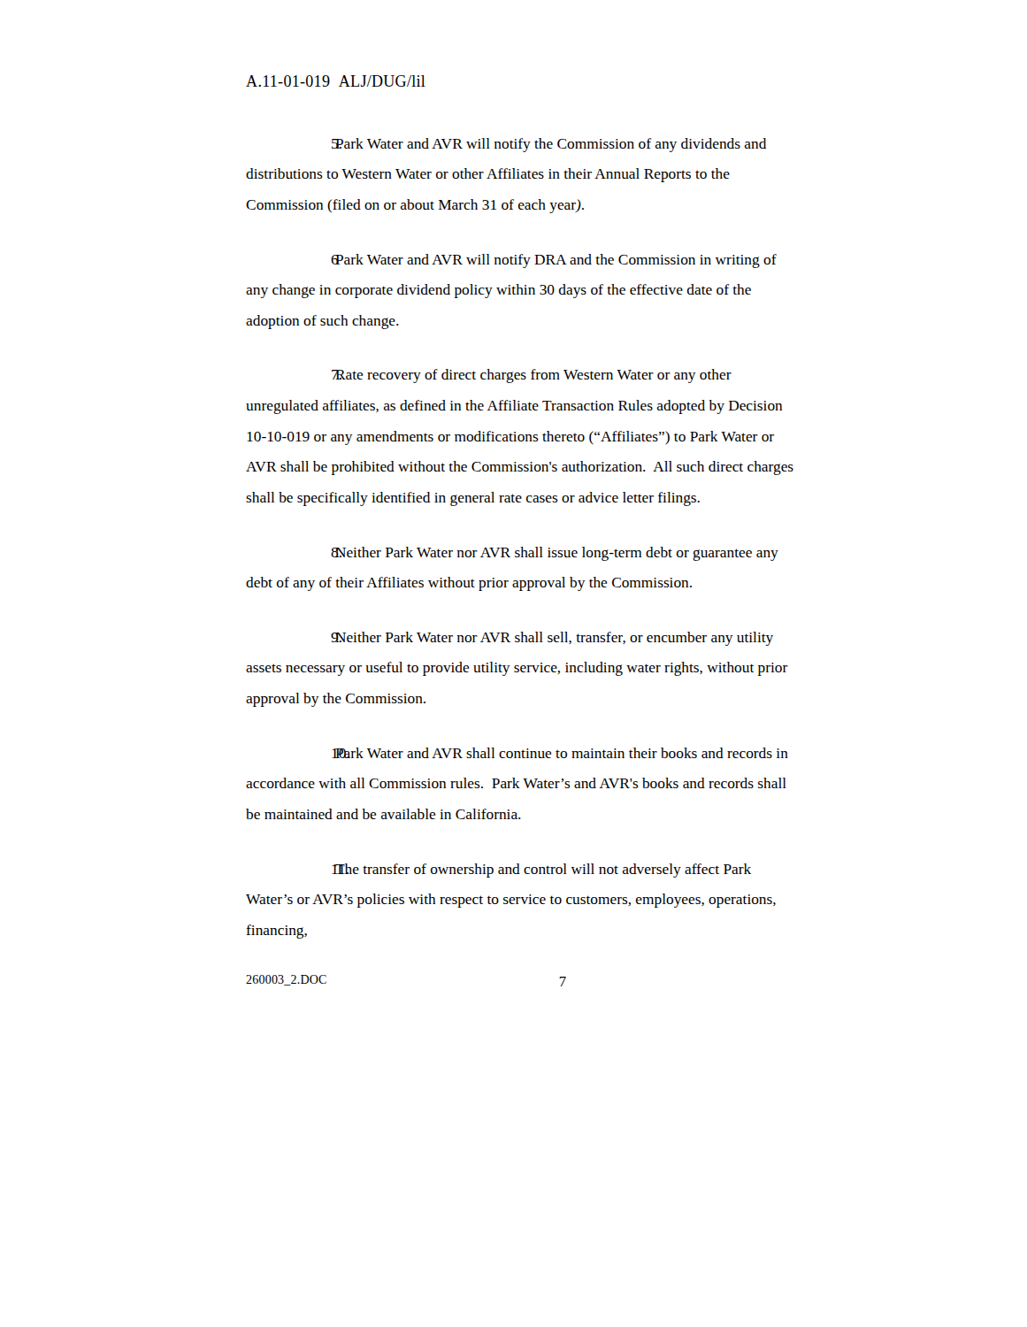A.11-01-019 ALJ/DUG/lil
5. Park Water and AVR will notify the Commission of any dividends and distributions to Western Water or other Affiliates in their Annual Reports to the Commission (filed on or about March 31 of each year).
6 Park Water and AVR will notify DRA and the Commission in writing of any change in corporate dividend policy within 30 days of the effective date of the adoption of such change.
7. Rate recovery of direct charges from Western Water or any other unregulated affiliates, as defined in the Affiliate Transaction Rules adopted by Decision 10-10-019 or any amendments or modifications thereto (“Affiliates”) to Park Water or AVR shall be prohibited without the Commission's authorization. All such direct charges shall be specifically identified in general rate cases or advice letter filings.
8. Neither Park Water nor AVR shall issue long-term debt or guarantee any debt of any of their Affiliates without prior approval by the Commission.
9. Neither Park Water nor AVR shall sell, transfer, or encumber any utility assets necessary or useful to provide utility service, including water rights, without prior approval by the Commission.
10. Park Water and AVR shall continue to maintain their books and records in accordance with all Commission rules. Park Water’s and AVR's books and records shall be maintained and be available in California.
11. The transfer of ownership and control will not adversely affect Park Water’s or AVR’s policies with respect to service to customers, employees, operations, financing,
260003_2.DOC
7